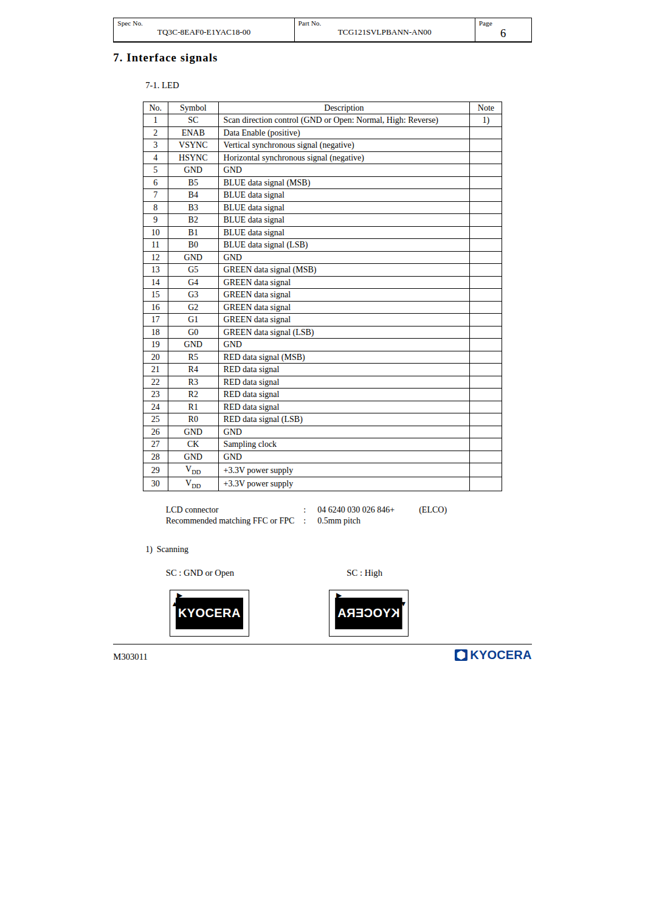| Spec No. TQ3C-8EAF0-E1YAC18-00 | Part No. TCG121SVLPBANN-AN00 | Page 6 |
7. Interface signals
7-1. LED
| No. | Symbol | Description | Note |
| --- | --- | --- | --- |
| 1 | SC | Scan direction control (GND or Open: Normal, High: Reverse) | 1) |
| 2 | ENAB | Data Enable (positive) | |
| 3 | VSYNC | Vertical synchronous signal (negative) | |
| 4 | HSYNC | Horizontal synchronous signal (negative) | |
| 5 | GND | GND | |
| 6 | B5 | BLUE data signal (MSB) | |
| 7 | B4 | BLUE data signal | |
| 8 | B3 | BLUE data signal | |
| 9 | B2 | BLUE data signal | |
| 10 | B1 | BLUE data signal | |
| 11 | B0 | BLUE data signal (LSB) | |
| 12 | GND | GND | |
| 13 | G5 | GREEN data signal (MSB) | |
| 14 | G4 | GREEN data signal | |
| 15 | G3 | GREEN data signal | |
| 16 | G2 | GREEN data signal | |
| 17 | G1 | GREEN data signal | |
| 18 | G0 | GREEN data signal (LSB) | |
| 19 | GND | GND | |
| 20 | R5 | RED data signal (MSB) | |
| 21 | R4 | RED data signal | |
| 22 | R3 | RED data signal | |
| 23 | R2 | RED data signal | |
| 24 | R1 | RED data signal | |
| 25 | R0 | RED data signal (LSB) | |
| 26 | GND | GND | |
| 27 | CK | Sampling clock | |
| 28 | GND | GND | |
| 29 | V DD | +3.3V power supply | |
| 30 | V DD | +3.3V power supply | |
| LCD connector | : | 04 6240 030 026 846+ | (ELCO) |
| Recommended matching FFC or FPC | : | 0.5mm pitch | |
1) Scanning
SC : GND or Open SC : High
| ▶ ▲ KYOCERA | ▶ ▼ KYOCERA |
M303011
⬢KYOCERA